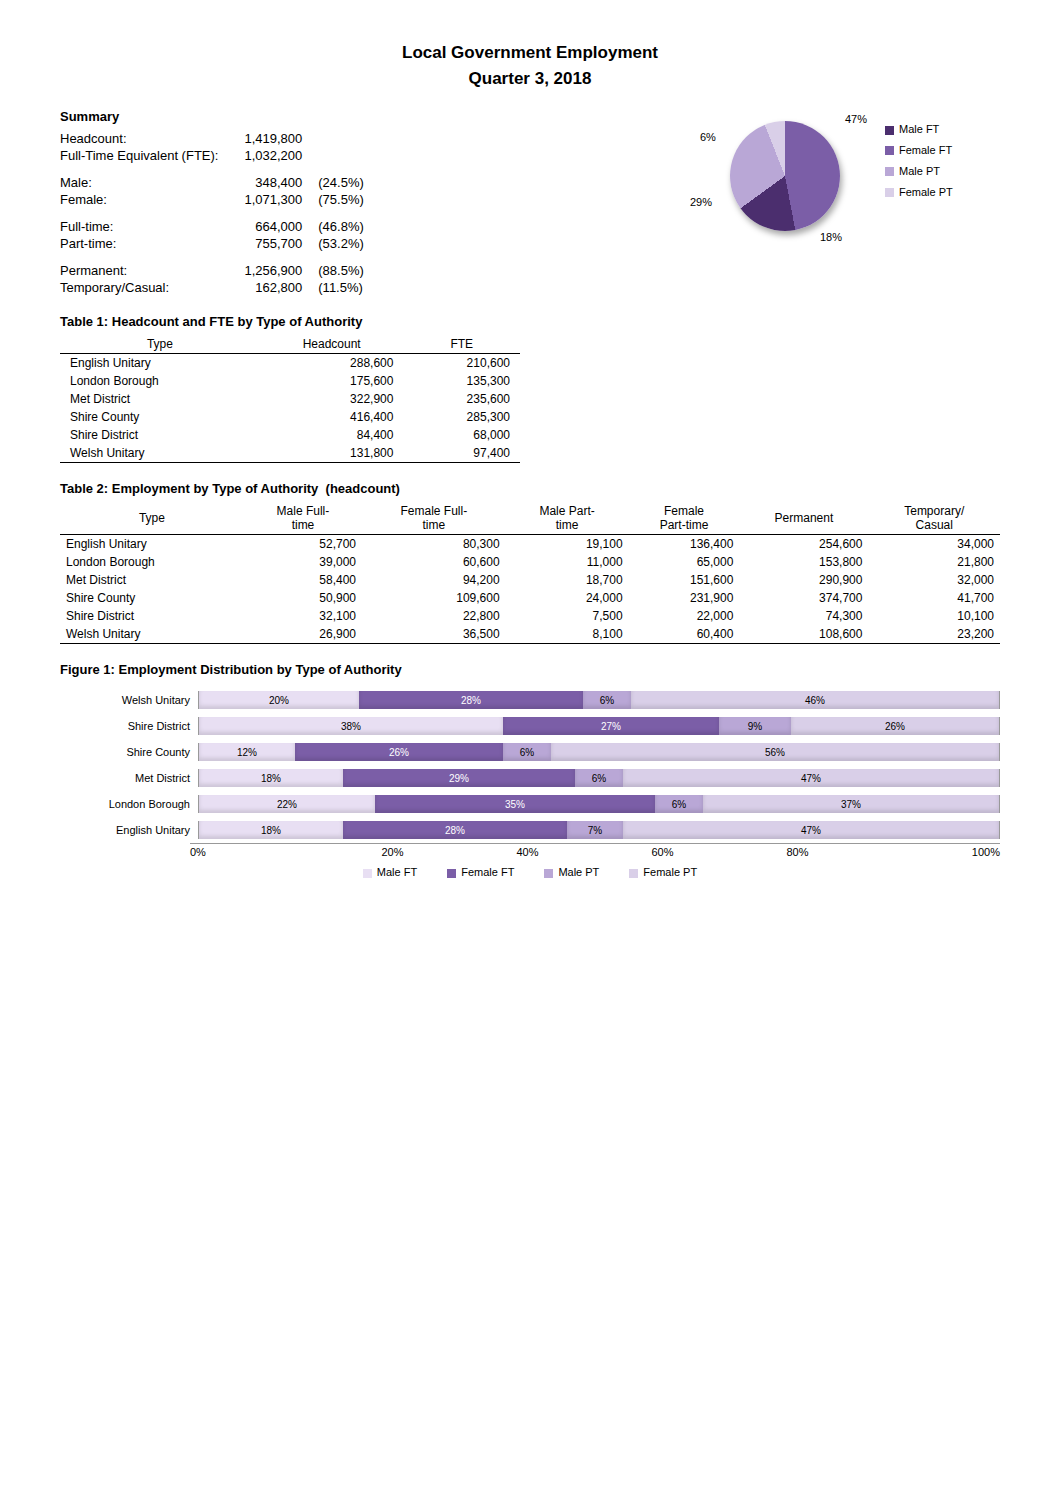Local Government Employment
Quarter 3, 2018
Summary
| Headcount: | 1,419,800 | |
| Full-Time Equivalent (FTE): | 1,032,200 | |
| Male: | 348,400 | (24.5%) |
| Female: | 1,071,300 | (75.5%) |
| Full-time: | 664,000 | (46.8%) |
| Part-time: | 755,700 | (53.2%) |
| Permanent: | 1,256,900 | (88.5%) |
| Temporary/Casual: | 162,800 | (11.5%) |
47%
18%
29%
6%
Male FT
Female FT
Male PT
Female PT
Table 1: Headcount and FTE by Type of Authority
| Type | Headcount | FTE |
| --- | --- | --- |
| English Unitary | 288,600 | 210,600 |
| London Borough | 175,600 | 135,300 |
| Met District | 322,900 | 235,600 |
| Shire County | 416,400 | 285,300 |
| Shire District | 84,400 | 68,000 |
| Welsh Unitary | 131,800 | 97,400 |
Table 2: Employment by Type of Authority (headcount)
| Type | Male Full- time | Female Full- time | Male Part- time | Female Part-time | Permanent | Temporary/ Casual |
| --- | --- | --- | --- | --- | --- | --- |
| English Unitary | 52,700 | 80,300 | 19,100 | 136,400 | 254,600 | 34,000 |
| London Borough | 39,000 | 60,600 | 11,000 | 65,000 | 153,800 | 21,800 |
| Met District | 58,400 | 94,200 | 18,700 | 151,600 | 290,900 | 32,000 |
| Shire County | 50,900 | 109,600 | 24,000 | 231,900 | 374,700 | 41,700 |
| Shire District | 32,100 | 22,800 | 7,500 | 22,000 | 74,300 | 10,100 |
| Welsh Unitary | 26,900 | 36,500 | 8,100 | 60,400 | 108,600 | 23,200 |
Figure 1: Employment Distribution by Type of Authority
Welsh Unitary
20%
28%
6%
46%
Shire District
38%
27%
9%
26%
Shire County
12%
26%
6%
56%
Met District
18%
29%
6%
47%
London Borough
22%
35%
6%
37%
English Unitary
18%
28%
7%
47%
0% 20% 40% 60% 80% 100%
Male FT
Female FT
Male PT
Female PT